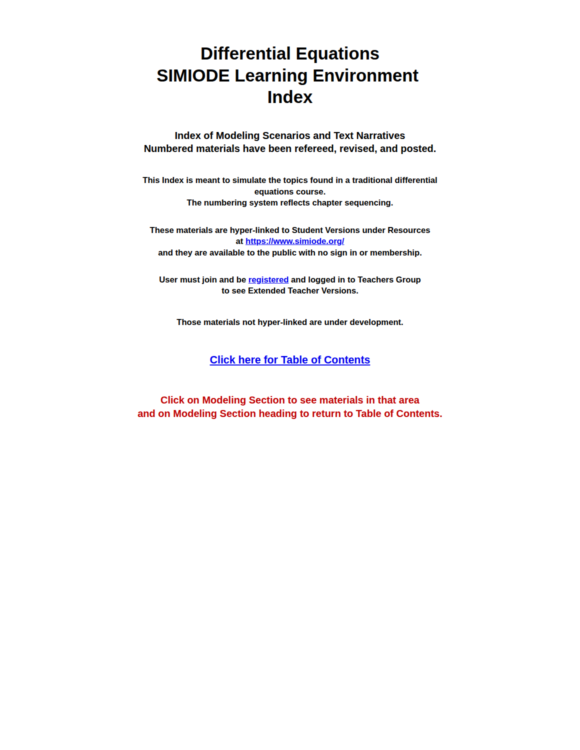Differential EquationsSIMIODE Learning Environment Index
Index of Modeling Scenarios and Text Narratives
Numbered materials have been refereed, revised, and posted.
This Index is meant to simulate the topics found in a traditional differential equations course.
The numbering system reflects chapter sequencing.
These materials are hyper-linked to Student Versions under Resources
at https://www.simiode.org/
and they are available to the public with no sign in or membership.
User must join and be registered and logged in to Teachers Group
to see Extended Teacher Versions.
Those materials not hyper-linked are under development.
Click here for Table of Contents
Click on Modeling Section to see materials in that area
and on Modeling Section heading to return to Table of Contents.